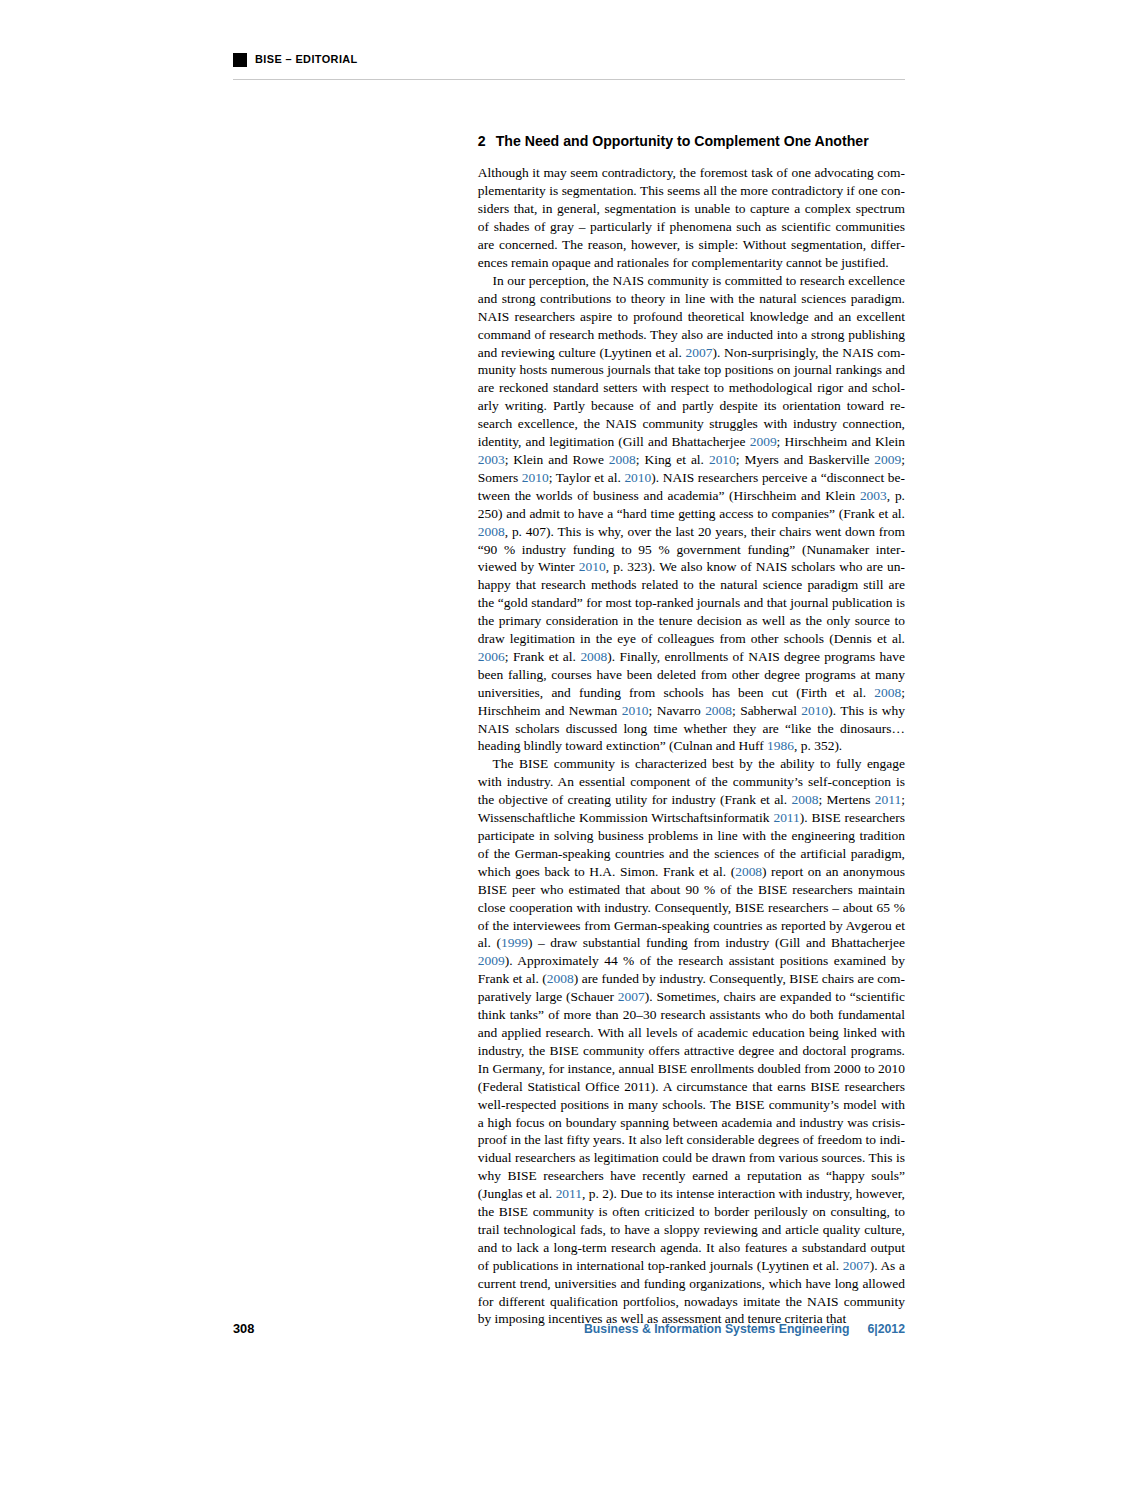BISE – EDITORIAL
2 The Need and Opportunity to Complement One Another
Although it may seem contradictory, the foremost task of one advocating complementarity is segmentation. This seems all the more contradictory if one considers that, in general, segmentation is unable to capture a complex spectrum of shades of gray – particularly if phenomena such as scientific communities are concerned. The reason, however, is simple: Without segmentation, differences remain opaque and rationales for complementarity cannot be justified.
In our perception, the NAIS community is committed to research excellence and strong contributions to theory in line with the natural sciences paradigm. NAIS researchers aspire to profound theoretical knowledge and an excellent command of research methods. They also are inducted into a strong publishing and reviewing culture (Lyytinen et al. 2007). Non-surprisingly, the NAIS community hosts numerous journals that take top positions on journal rankings and are reckoned standard setters with respect to methodological rigor and scholarly writing. Partly because of and partly despite its orientation toward research excellence, the NAIS community struggles with industry connection, identity, and legitimation (Gill and Bhattacherjee 2009; Hirschheim and Klein 2003; Klein and Rowe 2008; King et al. 2010; Myers and Baskerville 2009; Somers 2010; Taylor et al. 2010). NAIS researchers perceive a “disconnect between the worlds of business and academia” (Hirschheim and Klein 2003, p. 250) and admit to have a “hard time getting access to companies” (Frank et al. 2008, p. 407). This is why, over the last 20 years, their chairs went down from “90 % industry funding to 95 % government funding” (Nunamaker interviewed by Winter 2010, p. 323). We also know of NAIS scholars who are unhappy that research methods related to the natural science paradigm still are the “gold standard” for most top-ranked journals and that journal publication is the primary consideration in the tenure decision as well as the only source to draw legitimation in the eye of colleagues from other schools (Dennis et al. 2006; Frank et al. 2008). Finally, enrollments of NAIS degree programs have been falling, courses have been deleted from other degree programs at many universities, and funding from schools has been cut (Firth et al. 2008; Hirschheim and Newman 2010; Navarro 2008; Sabherwal 2010). This is why NAIS scholars discussed long time whether they are “like the dinosaurs…heading blindly toward extinction” (Culnan and Huff 1986, p. 352).
The BISE community is characterized best by the ability to fully engage with industry. An essential component of the community’s self-conception is the objective of creating utility for industry (Frank et al. 2008; Mertens 2011; Wissenschaftliche Kommission Wirtschaftsinformatik 2011). BISE researchers participate in solving business problems in line with the engineering tradition of the German-speaking countries and the sciences of the artificial paradigm, which goes back to H.A. Simon. Frank et al. (2008) report on an anonymous BISE peer who estimated that about 90 % of the BISE researchers maintain close cooperation with industry. Consequently, BISE researchers – about 65 % of the interviewees from German-speaking countries as reported by Avgerou et al. (1999) – draw substantial funding from industry (Gill and Bhattacherjee 2009). Approximately 44 % of the research assistant positions examined by Frank et al. (2008) are funded by industry. Consequently, BISE chairs are comparatively large (Schauer 2007). Sometimes, chairs are expanded to “scientific think tanks” of more than 20–30 research assistants who do both fundamental and applied research. With all levels of academic education being linked with industry, the BISE community offers attractive degree and doctoral programs. In Germany, for instance, annual BISE enrollments doubled from 2000 to 2010 (Federal Statistical Office 2011). A circumstance that earns BISE researchers well-respected positions in many schools. The BISE community’s model with a high focus on boundary spanning between academia and industry was crisis-proof in the last fifty years. It also left considerable degrees of freedom to individual researchers as legitimation could be drawn from various sources. This is why BISE researchers have recently earned a reputation as “happy souls” (Junglas et al. 2011, p. 2). Due to its intense interaction with industry, however, the BISE community is often criticized to border perilously on consulting, to trail technological fads, to have a sloppy reviewing and article quality culture, and to lack a long-term research agenda. It also features a substandard output of publications in international top-ranked journals (Lyytinen et al. 2007). As a current trend, universities and funding organizations, which have long allowed for different qualification portfolios, nowadays imitate the NAIS community by imposing incentives as well as assessment and tenure criteria that
308
Business & Information Systems Engineering6|2012